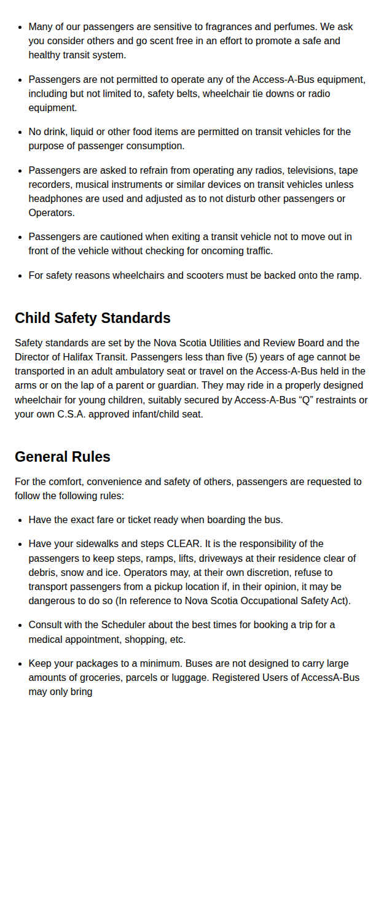Many of our passengers are sensitive to fragrances and perfumes. We ask you consider others and go scent free in an effort to promote a safe and healthy transit system.
Passengers are not permitted to operate any of the Access-A-Bus equipment, including but not limited to, safety belts, wheelchair tie downs or radio equipment.
No drink, liquid or other food items are permitted on transit vehicles for the purpose of passenger consumption.
Passengers are asked to refrain from operating any radios, televisions, tape recorders, musical instruments or similar devices on transit vehicles unless headphones are used and adjusted as to not disturb other passengers or Operators.
Passengers are cautioned when exiting a transit vehicle not to move out in front of the vehicle without checking for oncoming traffic.
For safety reasons wheelchairs and scooters must be backed onto the ramp.
Child Safety Standards
Safety standards are set by the Nova Scotia Utilities and Review Board and the Director of Halifax Transit. Passengers less than five (5) years of age cannot be transported in an adult ambulatory seat or travel on the Access-A-Bus held in the arms or on the lap of a parent or guardian. They may ride in a properly designed wheelchair for young children, suitably secured by Access-A-Bus “Q” restraints or your own C.S.A. approved infant/child seat.
General Rules
For the comfort, convenience and safety of others, passengers are requested to follow the following rules:
Have the exact fare or ticket ready when boarding the bus.
Have your sidewalks and steps CLEAR. It is the responsibility of the passengers to keep steps, ramps, lifts, driveways at their residence clear of debris, snow and ice. Operators may, at their own discretion, refuse to transport passengers from a pickup location if, in their opinion, it may be dangerous to do so (In reference to Nova Scotia Occupational Safety Act).
Consult with the Scheduler about the best times for booking a trip for a medical appointment, shopping, etc.
Keep your packages to a minimum. Buses are not designed to carry large amounts of groceries, parcels or luggage. Registered Users of AccessA-Bus may only bring